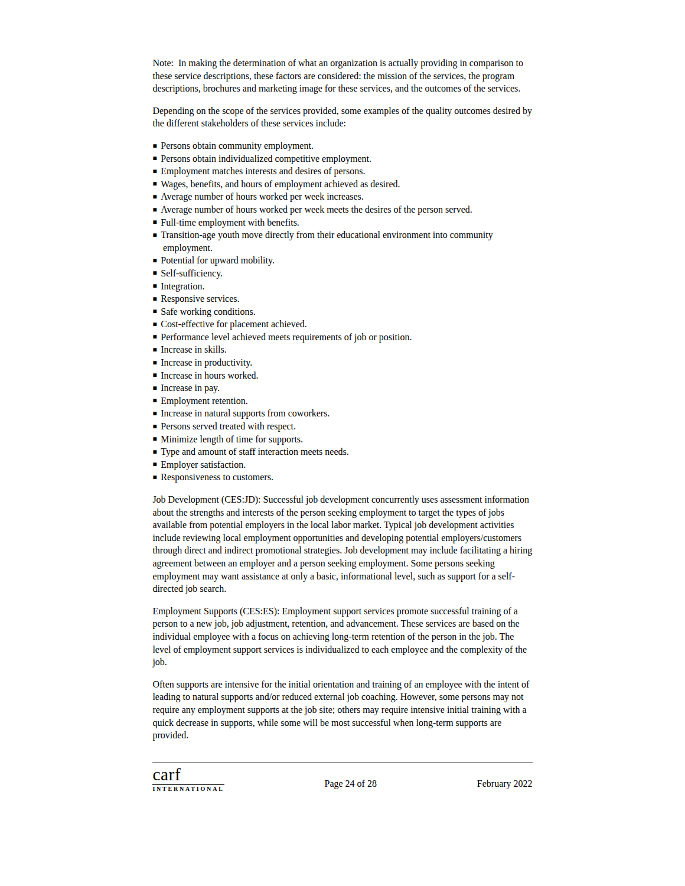Note: In making the determination of what an organization is actually providing in comparison to these service descriptions, these factors are considered: the mission of the services, the program descriptions, brochures and marketing image for these services, and the outcomes of the services.
Depending on the scope of the services provided, some examples of the quality outcomes desired by the different stakeholders of these services include:
Persons obtain community employment.
Persons obtain individualized competitive employment.
Employment matches interests and desires of persons.
Wages, benefits, and hours of employment achieved as desired.
Average number of hours worked per week increases.
Average number of hours worked per week meets the desires of the person served.
Full-time employment with benefits.
Transition-age youth move directly from their educational environment into community employment.
Potential for upward mobility.
Self-sufficiency.
Integration.
Responsive services.
Safe working conditions.
Cost-effective for placement achieved.
Performance level achieved meets requirements of job or position.
Increase in skills.
Increase in productivity.
Increase in hours worked.
Increase in pay.
Employment retention.
Increase in natural supports from coworkers.
Persons served treated with respect.
Minimize length of time for supports.
Type and amount of staff interaction meets needs.
Employer satisfaction.
Responsiveness to customers.
Job Development (CES:JD): Successful job development concurrently uses assessment information about the strengths and interests of the person seeking employment to target the types of jobs available from potential employers in the local labor market. Typical job development activities include reviewing local employment opportunities and developing potential employers/customers through direct and indirect promotional strategies. Job development may include facilitating a hiring agreement between an employer and a person seeking employment. Some persons seeking employment may want assistance at only a basic, informational level, such as support for a self-directed job search.
Employment Supports (CES:ES): Employment support services promote successful training of a person to a new job, job adjustment, retention, and advancement. These services are based on the individual employee with a focus on achieving long-term retention of the person in the job. The level of employment support services is individualized to each employee and the complexity of the job.
Often supports are intensive for the initial orientation and training of an employee with the intent of leading to natural supports and/or reduced external job coaching. However, some persons may not require any employment supports at the job site; others may require intensive initial training with a quick decrease in supports, while some will be most successful when long-term supports are provided.
carf INTERNATIONAL
Page 24 of 28
February 2022